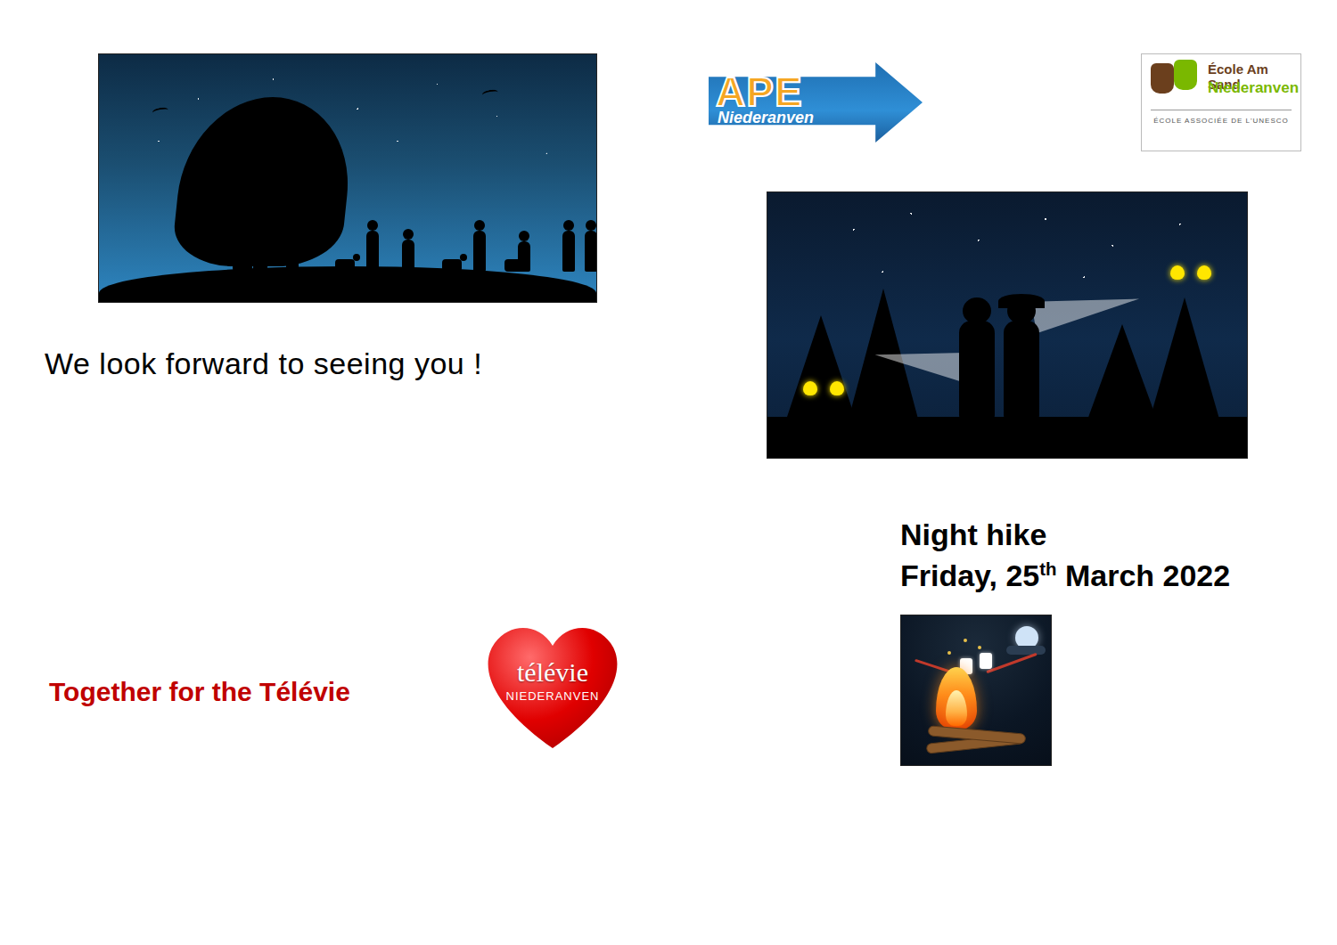We look forward to seeing you !
Together for the Télévie
télévie
NIEDERANVEN
APE
Niederanven
École Am Sand
Niederanven
ÉCOLE ASSOCIÉE DE L'UNESCO
Night hike
Friday, 25th March 2022